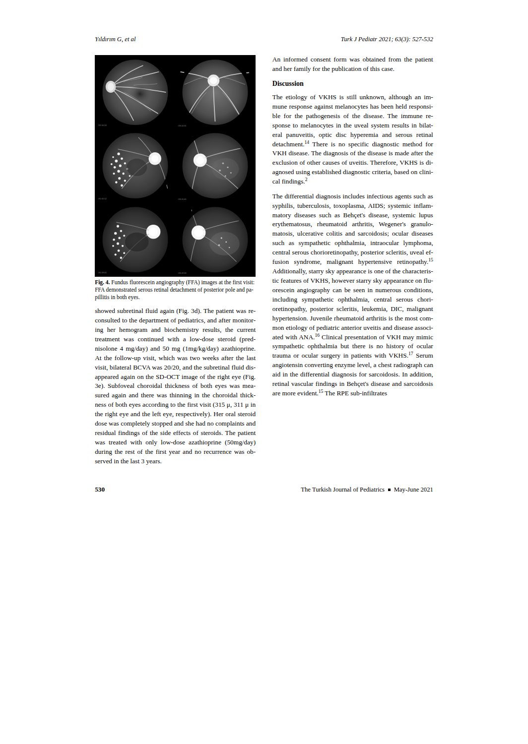Yıldırım G, et al
Turk J Pediatr 2021; 63(3): 527-532
OD 00:24
OS 00:31
OD 05:12
OS 05:40
OD 09:05
OS 09:33
Fig. 4. Fundus fluorescein angiography (FFA) images at the first visit: FFA demonstrated serous retinal detachment of posterior pole and papillitis in both eyes.
showed subretinal fluid again (Fig. 3d). The patient was re-consulted to the department of pediatrics, and after monitoring her hemogram and biochemistry results, the current treatment was continued with a low-dose steroid (prednisolone 4 mg/day) and 50 mg (1mg/kg/day) azathioprine. At the follow-up visit, which was two weeks after the last visit, bilateral BCVA was 20/20, and the subretinal fluid disappeared again on the SD-OCT image of the right eye (Fig. 3e). Subfoveal choroidal thickness of both eyes was measured again and there was thinning in the choroidal thickness of both eyes according to the first visit (315 μ, 311 μ in the right eye and the left eye, respectively). Her oral steroid dose was completely stopped and she had no complaints and residual findings of the side effects of steroids. The patient was treated with only low-dose azathioprine (50mg/day) during the rest of the first year and no recurrence was observed in the last 3 years.
An informed consent form was obtained from the patient and her family for the publication of this case.
Discussion
The etiology of VKHS is still unknown, although an immune response against melanocytes has been held responsible for the pathogenesis of the disease. The immune response to melanocytes in the uveal system results in bilateral panuveitis, optic disc hyperemia and serous retinal detachment.14 There is no specific diagnostic method for VKH disease. The diagnosis of the disease is made after the exclusion of other causes of uveitis. Therefore, VKHS is diagnosed using established diagnostic criteria, based on clinical findings.2
The differential diagnosis includes infectious agents such as syphilis, tuberculosis, toxoplasma, AIDS; systemic inflammatory diseases such as Behçet's disease, systemic lupus erythematosus, rheumatoid arthritis, Wegener's granulomatosis, ulcerative colitis and sarcoidosis; ocular diseases such as sympathetic ophthalmia, intraocular lymphoma, central serous chorioretinopathy, posterior scleritis, uveal effusion syndrome, malignant hypertensive retinopathy.15 Additionally, starry sky appearance is one of the characteristic features of VKHS, however starry sky appearance on fluorescein angiography can be seen in numerous conditions, including sympathetic ophthalmia, central serous chorioretinopathy, posterior scleritis, leukemia, DIC, malignant hypertension. Juvenile rheumatoid arthritis is the most common etiology of pediatric anterior uveitis and disease associated with ANA.16 Clinical presentation of VKH may mimic sympathetic ophthalmia but there is no history of ocular trauma or ocular surgery in patients with VKHS.17 Serum angiotensin converting enzyme level, a chest radiograph can aid in the differential diagnosis for sarcoidosis. In addition, retinal vascular findings in Behçet's disease and sarcoidosis are more evident.15 The RPE sub-infiltrates
530
The Turkish Journal of Pediatrics May-June 2021